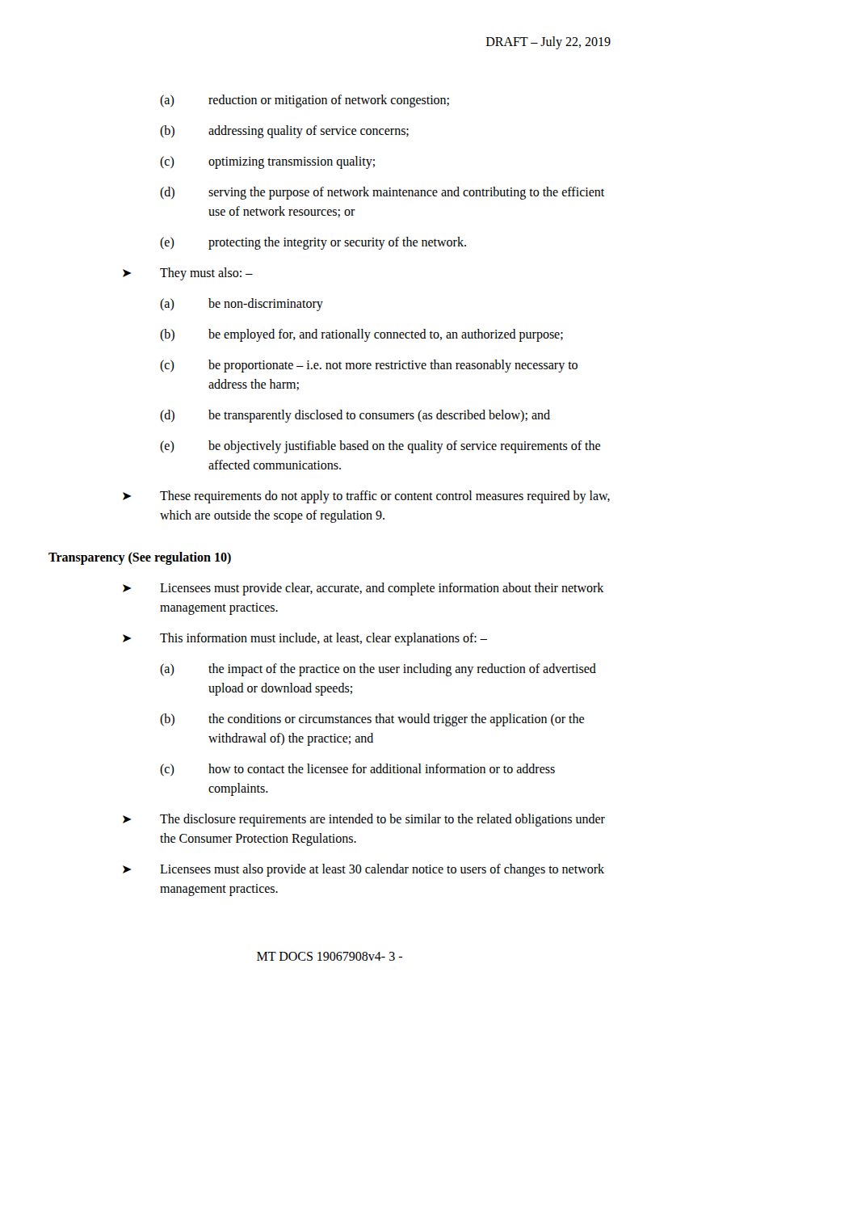DRAFT – July 22, 2019
(a) reduction or mitigation of network congestion;
(b) addressing quality of service concerns;
(c) optimizing transmission quality;
(d) serving the purpose of network maintenance and contributing to the efficient use of network resources; or
(e) protecting the integrity or security of the network.
➤ They must also: –
(a) be non-discriminatory
(b) be employed for, and rationally connected to, an authorized purpose;
(c) be proportionate – i.e. not more restrictive than reasonably necessary to address the harm;
(d) be transparently disclosed to consumers (as described below); and
(e) be objectively justifiable based on the quality of service requirements of the affected communications.
➤ These requirements do not apply to traffic or content control measures required by law, which are outside the scope of regulation 9.
Transparency (See regulation 10)
➤ Licensees must provide clear, accurate, and complete information about their network management practices.
➤ This information must include, at least, clear explanations of: –
(a) the impact of the practice on the user including any reduction of advertised upload or download speeds;
(b) the conditions or circumstances that would trigger the application (or the withdrawal of) the practice; and
(c) how to contact the licensee for additional information or to address complaints.
➤ The disclosure requirements are intended to be similar to the related obligations under the Consumer Protection Regulations.
➤ Licensees must also provide at least 30 calendar notice to users of changes to network management practices.
MT DOCS 19067908v4- 3 -